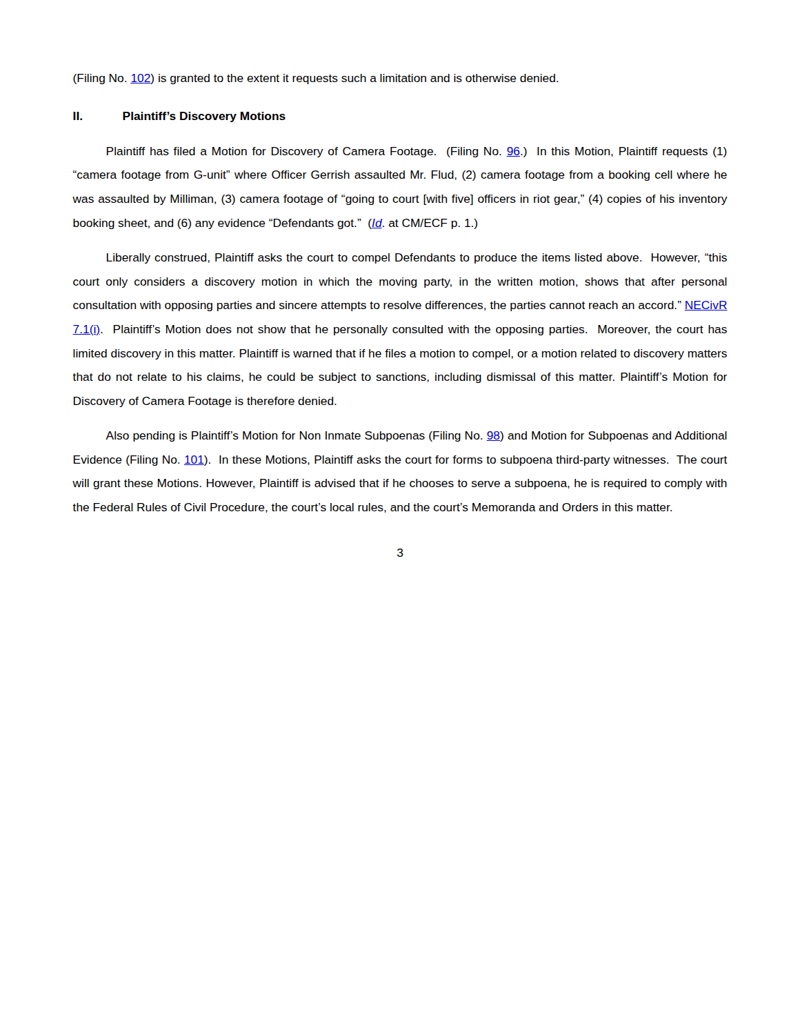(Filing No. 102) is granted to the extent it requests such a limitation and is otherwise denied.
II. Plaintiff’s Discovery Motions
Plaintiff has filed a Motion for Discovery of Camera Footage. (Filing No. 96.) In this Motion, Plaintiff requests (1) “camera footage from G-unit” where Officer Gerrish assaulted Mr. Flud, (2) camera footage from a booking cell where he was assaulted by Milliman, (3) camera footage of “going to court [with five] officers in riot gear,” (4) copies of his inventory booking sheet, and (6) any evidence “Defendants got.” (Id. at CM/ECF p. 1.)
Liberally construed, Plaintiff asks the court to compel Defendants to produce the items listed above. However, “this court only considers a discovery motion in which the moving party, in the written motion, shows that after personal consultation with opposing parties and sincere attempts to resolve differences, the parties cannot reach an accord.” NECivR 7.1(i). Plaintiff’s Motion does not show that he personally consulted with the opposing parties. Moreover, the court has limited discovery in this matter. Plaintiff is warned that if he files a motion to compel, or a motion related to discovery matters that do not relate to his claims, he could be subject to sanctions, including dismissal of this matter. Plaintiff’s Motion for Discovery of Camera Footage is therefore denied.
Also pending is Plaintiff’s Motion for Non Inmate Subpoenas (Filing No. 98) and Motion for Subpoenas and Additional Evidence (Filing No. 101). In these Motions, Plaintiff asks the court for forms to subpoena third-party witnesses. The court will grant these Motions. However, Plaintiff is advised that if he chooses to serve a subpoena, he is required to comply with the Federal Rules of Civil Procedure, the court’s local rules, and the court’s Memoranda and Orders in this matter.
3